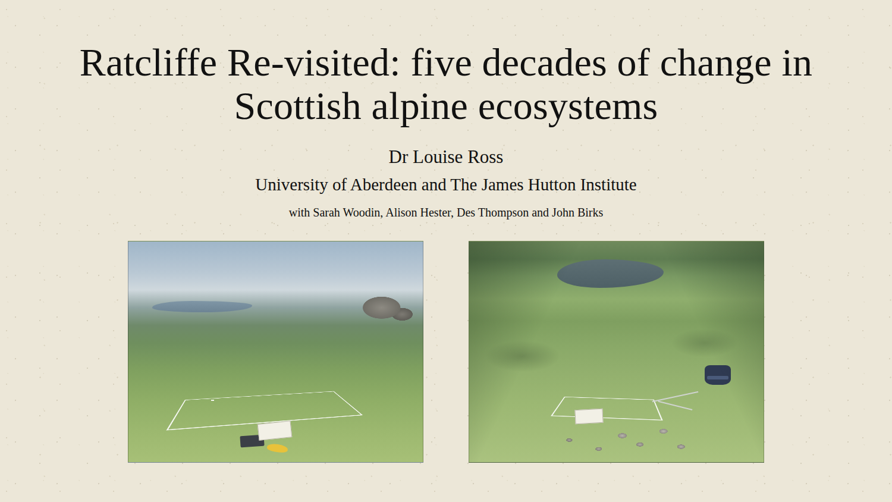Ratcliffe Re-visited: five decades of change in Scottish alpine ecosystems
Dr Louise Ross
University of Aberdeen and The James Hutton Institute
with Sarah Woodin, Alison Hester, Des Thompson and John Birks